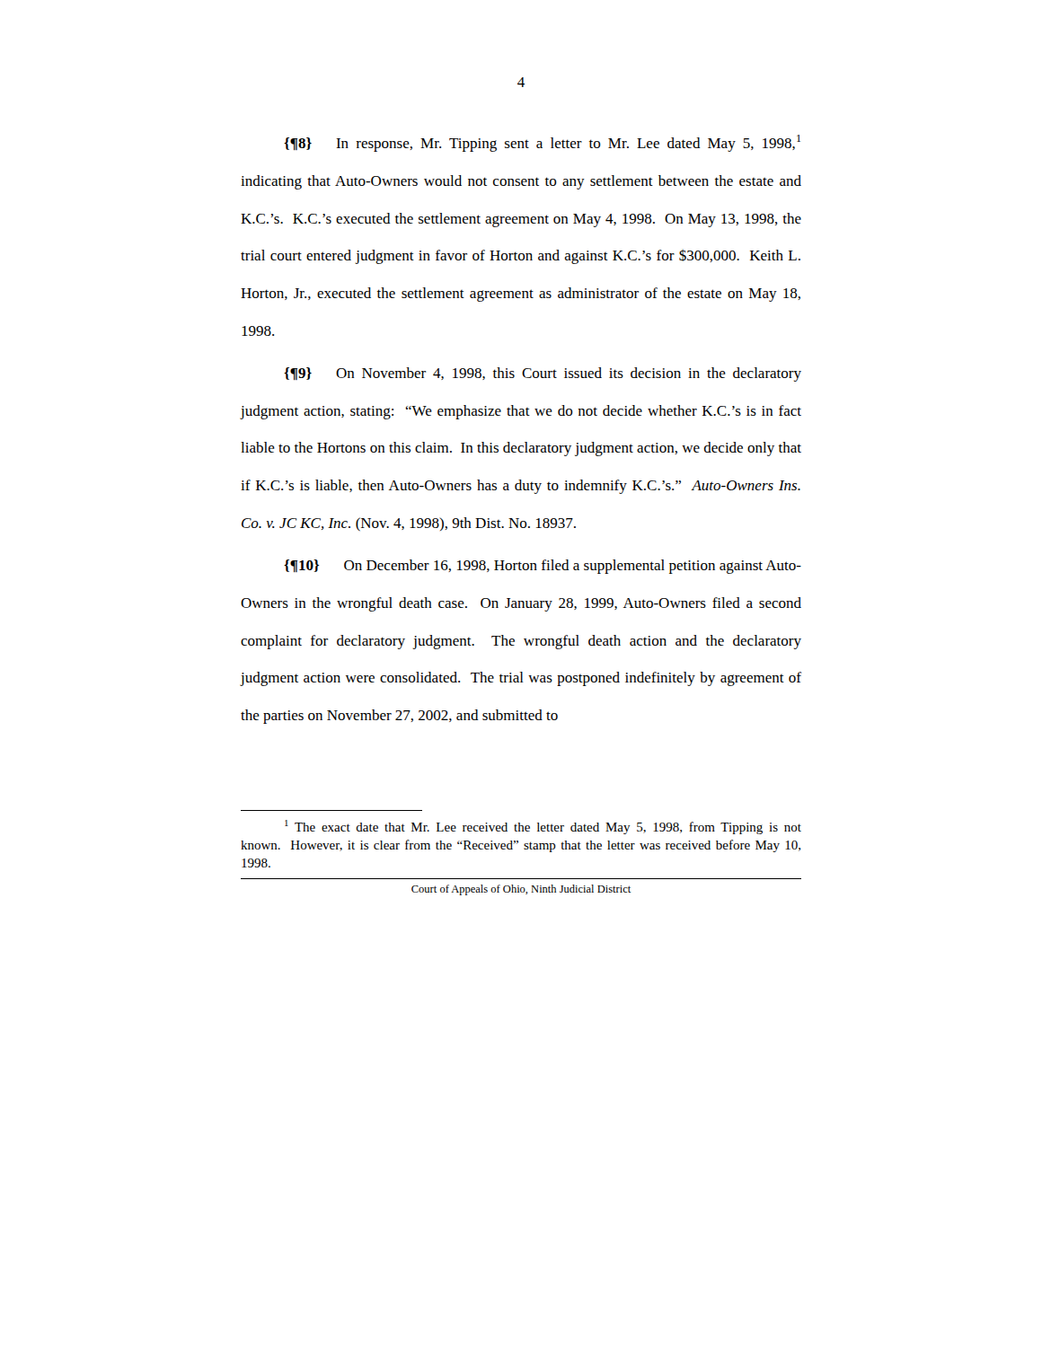4
{¶8} In response, Mr. Tipping sent a letter to Mr. Lee dated May 5, 1998,1 indicating that Auto-Owners would not consent to any settlement between the estate and K.C.’s. K.C.’s executed the settlement agreement on May 4, 1998. On May 13, 1998, the trial court entered judgment in favor of Horton and against K.C.’s for $300,000. Keith L. Horton, Jr., executed the settlement agreement as administrator of the estate on May 18, 1998.
{¶9} On November 4, 1998, this Court issued its decision in the declaratory judgment action, stating: “We emphasize that we do not decide whether K.C.’s is in fact liable to the Hortons on this claim. In this declaratory judgment action, we decide only that if K.C.’s is liable, then Auto-Owners has a duty to indemnify K.C.’s.” Auto-Owners Ins. Co. v. JC KC, Inc. (Nov. 4, 1998), 9th Dist. No. 18937.
{¶10} On December 16, 1998, Horton filed a supplemental petition against Auto-Owners in the wrongful death case. On January 28, 1999, Auto-Owners filed a second complaint for declaratory judgment. The wrongful death action and the declaratory judgment action were consolidated. The trial was postponed indefinitely by agreement of the parties on November 27, 2002, and submitted to
1 The exact date that Mr. Lee received the letter dated May 5, 1998, from Tipping is not known. However, it is clear from the “Received” stamp that the letter was received before May 10, 1998.
Court of Appeals of Ohio, Ninth Judicial District